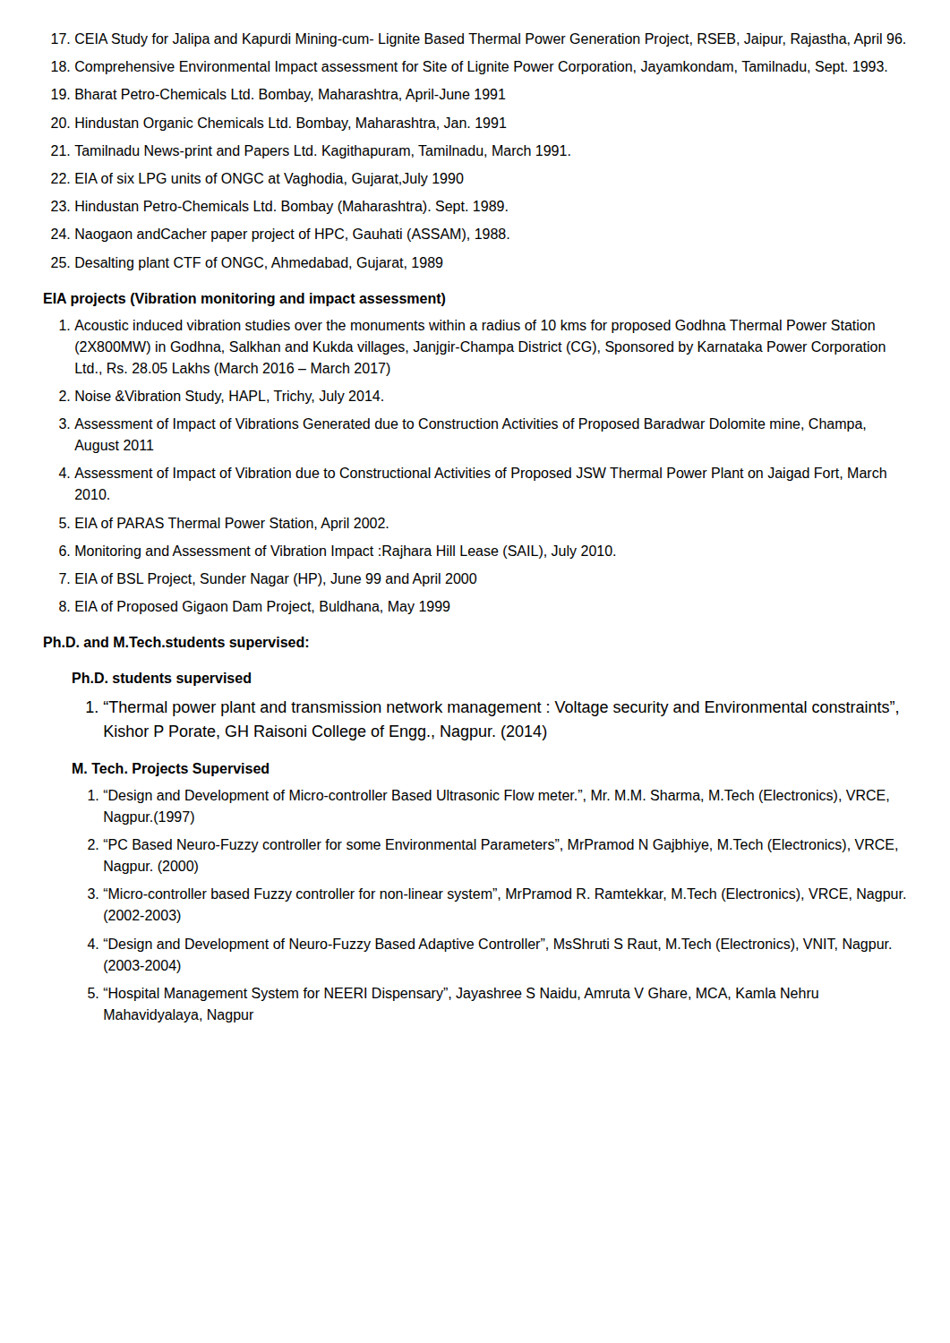CEIA Study for Jalipa and Kapurdi Mining-cum- Lignite Based Thermal Power Generation Project, RSEB, Jaipur, Rajastha, April 96.
Comprehensive Environmental Impact assessment for Site of Lignite Power Corporation, Jayamkondam, Tamilnadu, Sept. 1993.
Bharat Petro-Chemicals Ltd. Bombay, Maharashtra, April-June 1991
Hindustan Organic Chemicals Ltd. Bombay, Maharashtra, Jan. 1991
Tamilnadu News-print and Papers Ltd. Kagithapuram, Tamilnadu, March 1991.
EIA of six LPG units of ONGC at Vaghodia, Gujarat,July 1990
Hindustan Petro-Chemicals Ltd. Bombay (Maharashtra). Sept. 1989.
Naogaon andCacher paper project of HPC, Gauhati (ASSAM), 1988.
Desalting plant CTF of ONGC, Ahmedabad, Gujarat, 1989
EIA projects (Vibration monitoring and impact assessment)
Acoustic induced vibration studies over the monuments within a radius of 10 kms for proposed Godhna Thermal Power Station (2X800MW) in Godhna, Salkhan and Kukda villages, Janjgir-Champa District (CG), Sponsored by Karnataka Power Corporation Ltd., Rs. 28.05 Lakhs (March 2016 – March 2017)
Noise &Vibration Study, HAPL, Trichy, July 2014.
Assessment of Impact of Vibrations Generated due to Construction Activities of Proposed Baradwar Dolomite mine, Champa, August 2011
Assessment of Impact of Vibration due to Constructional Activities of Proposed JSW Thermal Power Plant on Jaigad Fort, March 2010.
EIA of PARAS Thermal Power Station, April 2002.
Monitoring and Assessment of Vibration Impact :Rajhara Hill Lease (SAIL), July 2010.
EIA of BSL Project, Sunder Nagar (HP), June 99 and April 2000
EIA of Proposed Gigaon Dam Project, Buldhana, May 1999
Ph.D. and M.Tech.students supervised:
Ph.D. students supervised
“Thermal power plant and transmission network management : Voltage security and Environmental constraints”, Kishor P Porate, GH Raisoni College of Engg., Nagpur. (2014)
M. Tech. Projects Supervised
“Design and Development of Micro-controller Based Ultrasonic Flow meter.”, Mr. M.M. Sharma, M.Tech (Electronics), VRCE, Nagpur.(1997)
“PC Based Neuro-Fuzzy controller for some Environmental Parameters”, MrPramod N Gajbhiye, M.Tech (Electronics), VRCE, Nagpur. (2000)
“Micro-controller based Fuzzy controller for non-linear system”, MrPramod R. Ramtekkar, M.Tech (Electronics), VRCE, Nagpur. (2002-2003)
“Design and Development of Neuro-Fuzzy Based Adaptive Controller”, MsShruti S Raut, M.Tech (Electronics), VNIT, Nagpur. (2003-2004)
“Hospital Management System for NEERI Dispensary”, Jayashree S Naidu, Amruta V Ghare, MCA, Kamla Nehru Mahavidyalaya, Nagpur